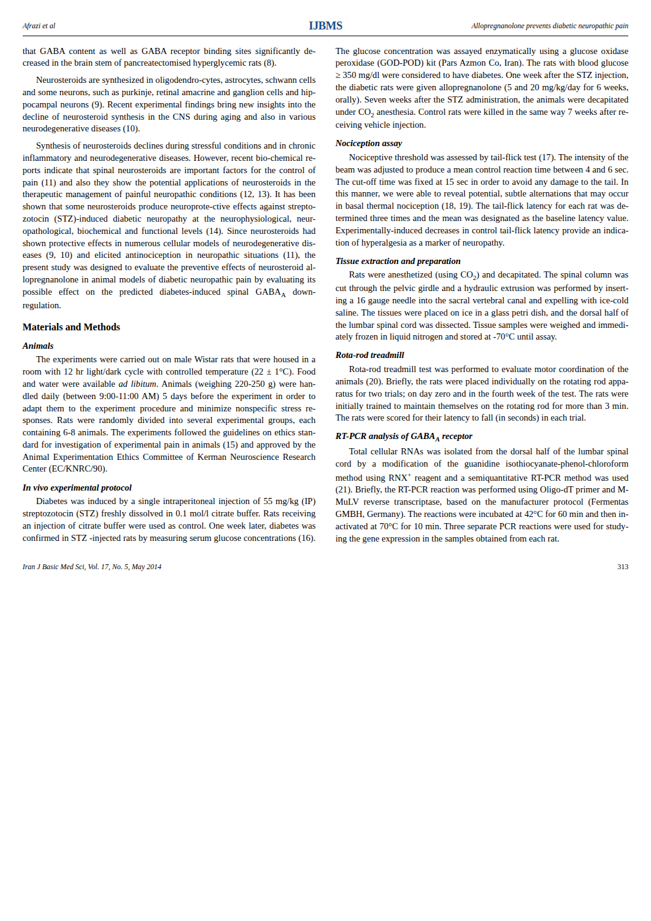Afrazi et al
IJ BMS
Allopregnanolone prevents diabetic neuropathic pain
that GABA content as well as GABA receptor binding sites significantly decreased in the brain stem of pancreatectomised hyperglycemic rats (8).
Neurosteroids are synthesized in oligodendro-cytes, astrocytes, schwann cells and some neurons, such as purkinje, retinal amacrine and ganglion cells and hippocampal neurons (9). Recent experimental findings bring new insights into the decline of neurosteroid synthesis in the CNS during aging and also in various neurodegenerative diseases (10).
Synthesis of neurosteroids declines during stressful conditions and in chronic inflammatory and neurodegenerative diseases. However, recent bio-chemical reports indicate that spinal neurosteroids are important factors for the control of pain (11) and also they show the potential applications of neurosteroids in the therapeutic management of painful neuropathic conditions (12, 13). It has been shown that some neurosteroids produce neuroprote-ctive effects against streptozotocin (STZ)-induced diabetic neuropathy at the neurophysiological, neur-opathological, biochemical and functional levels (14). Since neurosteroids had shown protective effects in numerous cellular models of neurodegenerative diseases (9, 10) and elicited antinociception in neuropathic situations (11), the present study was designed to evaluate the preventive effects of neurosteroid allopregnanolone in animal models of diabetic neuropathic pain by evaluating its possible effect on the predicted diabetes-induced spinal GABAA down-regulation.
Materials and Methods
Animals
The experiments were carried out on male Wistar rats that were housed in a room with 12 hr light/dark cycle with controlled temperature (22 ± 1°C). Food and water were available ad libitum. Animals (weighing 220-250 g) were handled daily (between 9:00-11:00 AM) 5 days before the experiment in order to adapt them to the experiment procedure and minimize nonspecific stress responses. Rats were randomly divided into several experimental groups, each containing 6-8 animals. The experiments followed the guidelines on ethics standard for investigation of experimental pain in animals (15) and approved by the Animal Experimentation Ethics Committee of Kerman Neuroscience Research Center (EC/KNRC/90).
In vivo experimental protocol
Diabetes was induced by a single intraperitoneal injection of 55 mg/kg (IP) streptozotocin (STZ) freshly dissolved in 0.1 mol/l citrate buffer. Rats receiving an injection of citrate buffer were used as control. One week later, diabetes was confirmed in STZ -injected rats by measuring serum glucose concentrations (16). The glucose concentration was assayed enzymatically using a glucose oxidase peroxidase (GOD-POD) kit (Pars Azmon Co, Iran). The rats with blood glucose ≥ 350 mg/dl were considered to have diabetes. One week after the STZ injection, the diabetic rats were given allopregnanolone (5 and 20 mg/kg/day for 6 weeks, orally). Seven weeks after the STZ administration, the animals were decapitated under CO2 anesthesia. Control rats were killed in the same way 7 weeks after receiving vehicle injection.
Nociception assay
Nociceptive threshold was assessed by tail-flick test (17). The intensity of the beam was adjusted to produce a mean control reaction time between 4 and 6 sec. The cut-off time was fixed at 15 sec in order to avoid any damage to the tail. In this manner, we were able to reveal potential, subtle alternations that may occur in basal thermal nociception (18, 19). The tail-flick latency for each rat was determined three times and the mean was designated as the baseline latency value. Experimentally-induced decreases in control tail-flick latency provide an indication of hyperalgesia as a marker of neuropathy.
Tissue extraction and preparation
Rats were anesthetized (using CO2) and decapitated. The spinal column was cut through the pelvic girdle and a hydraulic extrusion was performed by inserting a 16 gauge needle into the sacral vertebral canal and expelling with ice-cold saline. The tissues were placed on ice in a glass petri dish, and the dorsal half of the lumbar spinal cord was dissected. Tissue samples were weighed and immediately frozen in liquid nitrogen and stored at -70°C until assay.
Rota-rod treadmill
Rota-rod treadmill test was performed to evaluate motor coordination of the animals (20). Briefly, the rats were placed individually on the rotating rod apparatus for two trials; on day zero and in the fourth week of the test. The rats were initially trained to maintain themselves on the rotating rod for more than 3 min. The rats were scored for their latency to fall (in seconds) in each trial.
RT-PCR analysis of GABAA receptor
Total cellular RNAs was isolated from the dorsal half of the lumbar spinal cord by a modification of the guanidine isothiocyanate-phenol-chloroform method using RNX+ reagent and a semiquantitative RT-PCR method was used (21). Briefly, the RT-PCR reaction was performed using Oligo-dT primer and M-MuLV reverse transcriptase, based on the manufacturer protocol (Fermentas GMBH, Germany). The reactions were incubated at 42°C for 60 min and then inactivated at 70°C for 10 min. Three separate PCR reactions were used for studying the gene expression in the samples obtained from each rat.
Iran J Basic Med Sci, Vol. 17, No. 5, May 2014
313